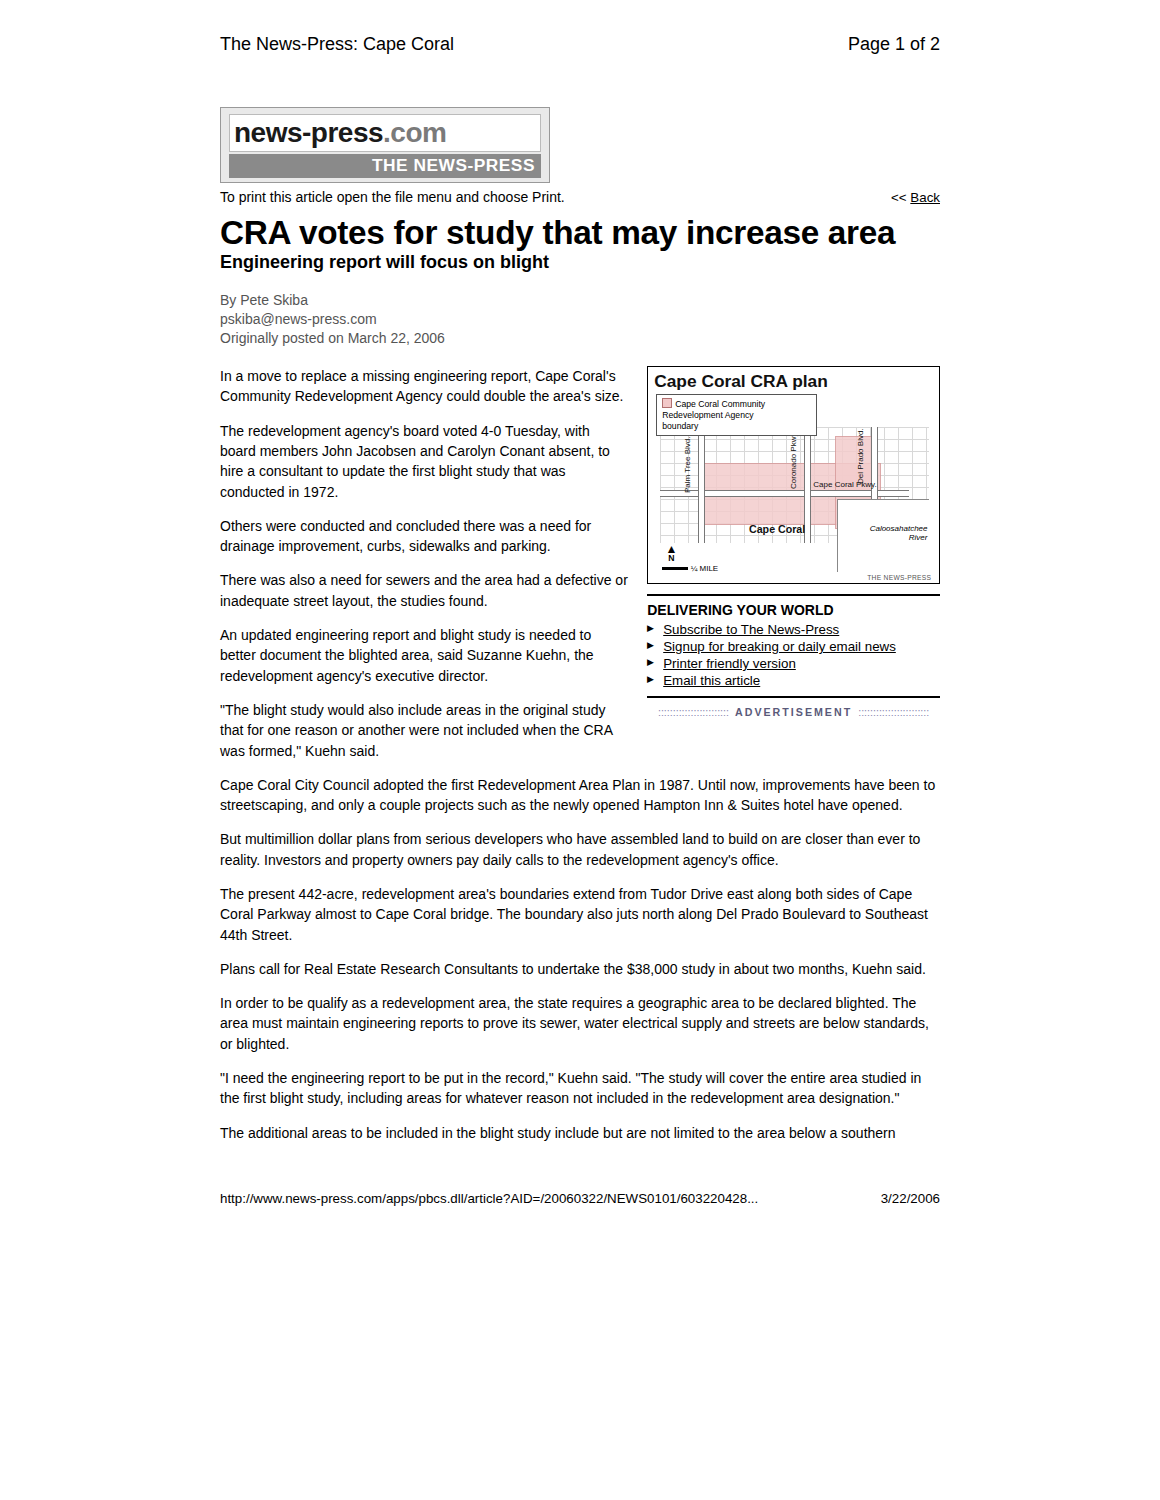The News-Press: Cape Coral
Page 1 of 2
news-press.com
THE NEWS-PRESS
To print this article open the file menu and choose Print.
<< Back
CRA votes for study that may increase area
Engineering report will focus on blight
By Pete Skiba
pskiba@news-press.com
Originally posted on March 22, 2006
Cape Coral CRA plan
Cape Coral Community
Redevelopment Agency
boundary
Palm Tree Blvd.
Coronado Pkwy.
Del Prado Blvd.
Cape Coral Pkwy.
Cape Coral
Caloosahatchee
River
▲
N
¼ MILE
THE NEWS-PRESS
DELIVERING YOUR WORLD
Subscribe to The News-Press
Signup for breaking or daily email news
Printer friendly version
Email this article
:::::::::::::::::::::::: ADVERTISEMENT::::::::::::::::::::::::
In a move to replace a missing engineering report, Cape Coral's Community Redevelopment Agency could double the area's size.
The redevelopment agency's board voted 4-0 Tuesday, with board members John Jacobsen and Carolyn Conant absent, to hire a consultant to update the first blight study that was conducted in 1972.
Others were conducted and concluded there was a need for drainage improvement, curbs, sidewalks and parking.
There was also a need for sewers and the area had a defective or inadequate street layout, the studies found.
An updated engineering report and blight study is needed to better document the blighted area, said Suzanne Kuehn, the redevelopment agency's executive director.
"The blight study would also include areas in the original study that for one reason or another were not included when the CRA was formed," Kuehn said.
Cape Coral City Council adopted the first Redevelopment Area Plan in 1987. Until now, improvements have been to streetscaping, and only a couple projects such as the newly opened Hampton Inn & Suites hotel have opened.
But multimillion dollar plans from serious developers who have assembled land to build on are closer than ever to reality. Investors and property owners pay daily calls to the redevelopment agency's office.
The present 442-acre, redevelopment area's boundaries extend from Tudor Drive east along both sides of Cape Coral Parkway almost to Cape Coral bridge. The boundary also juts north along Del Prado Boulevard to Southeast 44th Street.
Plans call for Real Estate Research Consultants to undertake the $38,000 study in about two months, Kuehn said.
In order to be qualify as a redevelopment area, the state requires a geographic area to be declared blighted. The area must maintain engineering reports to prove its sewer, water electrical supply and streets are below standards, or blighted.
"I need the engineering report to be put in the record," Kuehn said. "The study will cover the entire area studied in the first blight study, including areas for whatever reason not included in the redevelopment area designation."
The additional areas to be included in the blight study include but are not limited to the area below a southern
http://www.news-press.com/apps/pbcs.dll/article?AID=/20060322/NEWS0101/603220428...
3/22/2006